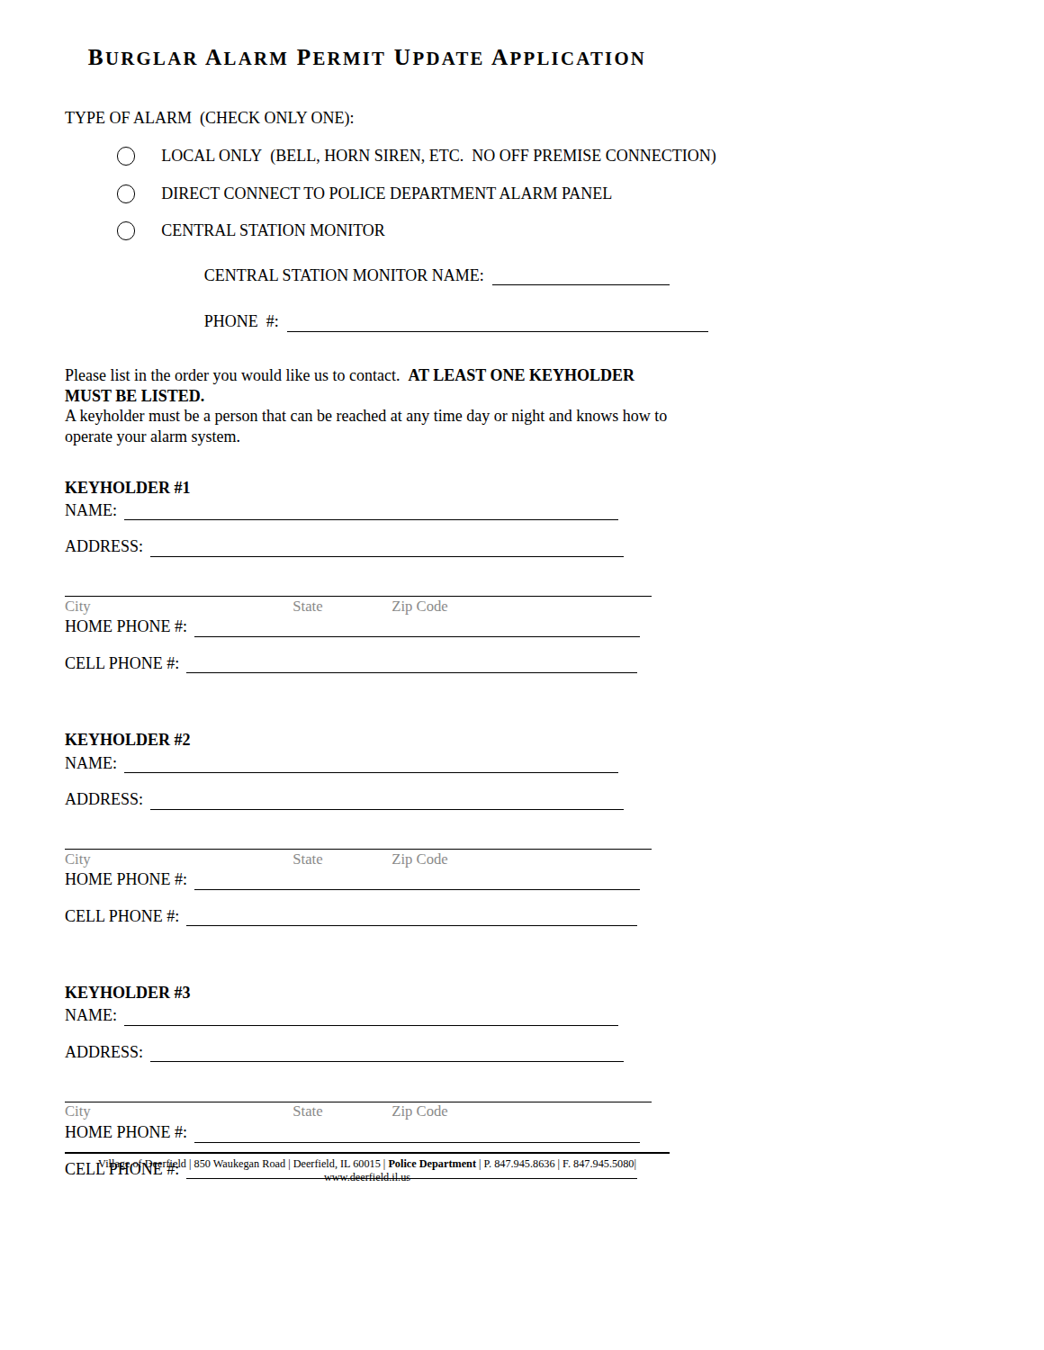BURGLAR ALARM PERMIT UPDATE APPLICATION
TYPE OF ALARM (CHECK ONLY ONE):
LOCAL ONLY (BELL, HORN SIREN, ETC. NO OFF PREMISE CONNECTION)
DIRECT CONNECT TO POLICE DEPARTMENT ALARM PANEL
CENTRAL STATION MONITOR
CENTRAL STATION MONITOR NAME:
PHONE #:
Please list in the order you would like us to contact. AT LEAST ONE KEYHOLDER MUST BE LISTED.
A keyholder must be a person that can be reached at any time day or night and knows how to operate your alarm system.
KEYHOLDER #1
NAME:
ADDRESS:
City State Zip Code
HOME PHONE #:
CELL PHONE #:
KEYHOLDER #2
NAME:
ADDRESS:
City State Zip Code
HOME PHONE #:
CELL PHONE #:
KEYHOLDER #3
NAME:
ADDRESS:
City State Zip Code
HOME PHONE #:
CELL PHONE #:
Village of Deerfield | 850 Waukegan Road | Deerfield, IL 60015 | Police Department | P. 847.945.8636 | F. 847.945.5080| www.deerfield.il.us